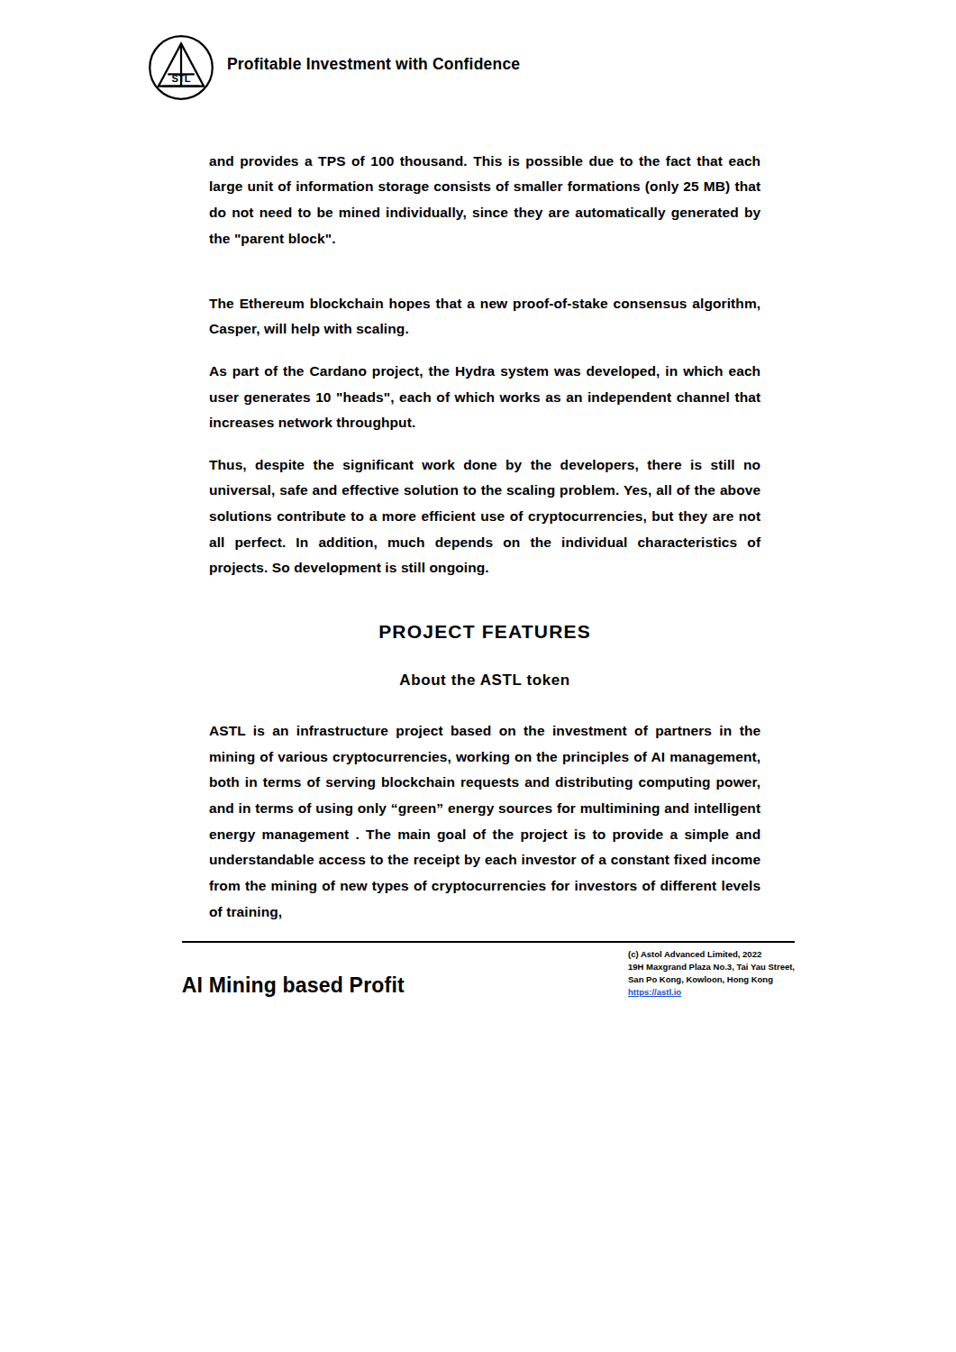STL
Profitable Investment with Confidence
and provides a TPS of 100 thousand. This is possible due to the fact that each large unit of information storage consists of smaller formations (only 25 MB) that do not need to be mined individually, since they are automatically generated by the "parent block".
The Ethereum blockchain hopes that a new proof-of-stake consensus algorithm, Casper, will help with scaling.
As part of the Cardano project, the Hydra system was developed, in which each user generates 10 "heads", each of which works as an independent channel that increases network throughput.
Thus, despite the significant work done by the developers, there is still no universal, safe and effective solution to the scaling problem. Yes, all of the above solutions contribute to a more efficient use of cryptocurrencies, but they are not all perfect. In addition, much depends on the individual characteristics of projects. So development is still ongoing.
PROJECT FEATURES
About the ASTL token
ASTL is an infrastructure project based on the investment of partners in the mining of various cryptocurrencies, working on the principles of AI management, both in terms of serving blockchain requests and distributing computing power, and in terms of using only “green” energy sources for multimining and intelligent energy management . The main goal of the project is to provide a simple and understandable access to the receipt by each investor of a constant fixed income from the mining of new types of cryptocurrencies for investors of different levels of training,
AI Mining based Profit
(c) Astol Advanced Limited, 2022
19H Maxgrand Plaza No.3, Tai Yau Street,
San Po Kong, Kowloon, Hong Kong
https://astl.io